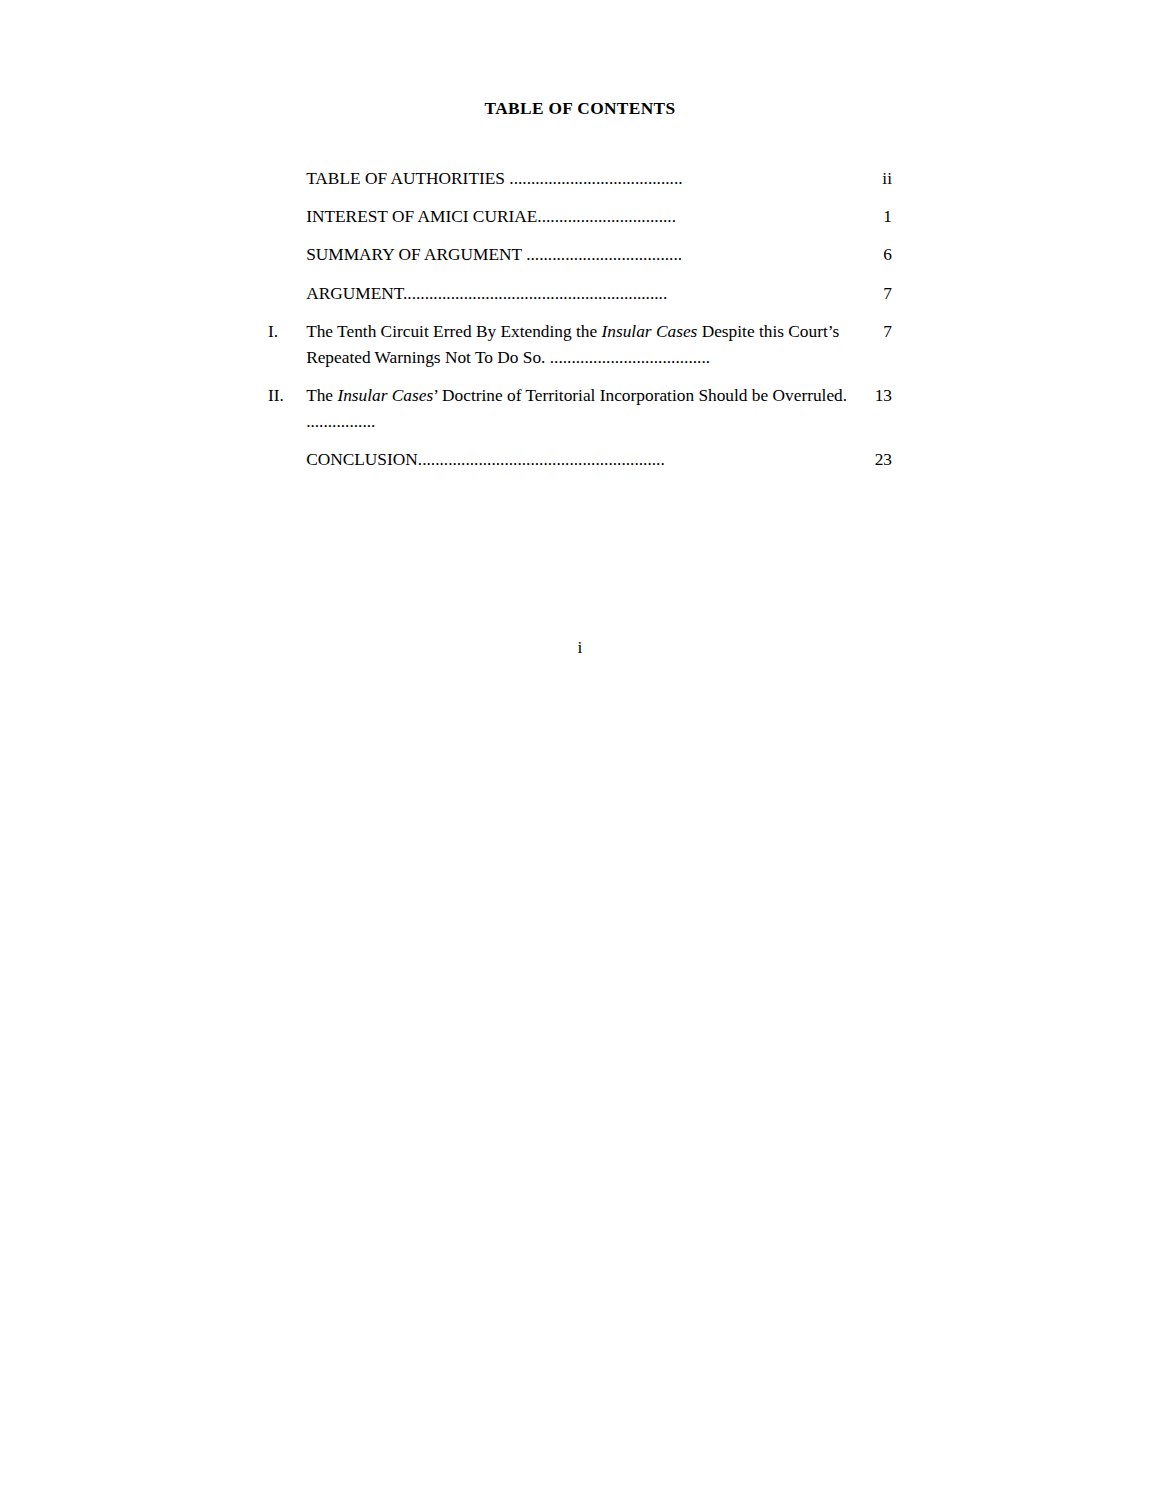TABLE OF CONTENTS
| | TABLE OF AUTHORITIES ........................................ | ii |
| | INTEREST OF AMICI CURIAE................................ | 1 |
| | SUMMARY OF ARGUMENT .................................... | 6 |
| | ARGUMENT............................................................. | 7 |
| I. | The Tenth Circuit Erred By Extending the Insular Cases Despite this Court’s Repeated Warnings Not To Do So. ..................................... | 7 |
| II. | The Insular Cases ’ Doctrine of Territorial Incorporation Should be Overruled. ................ | 13 |
| | CONCLUSION......................................................... | 23 |
i